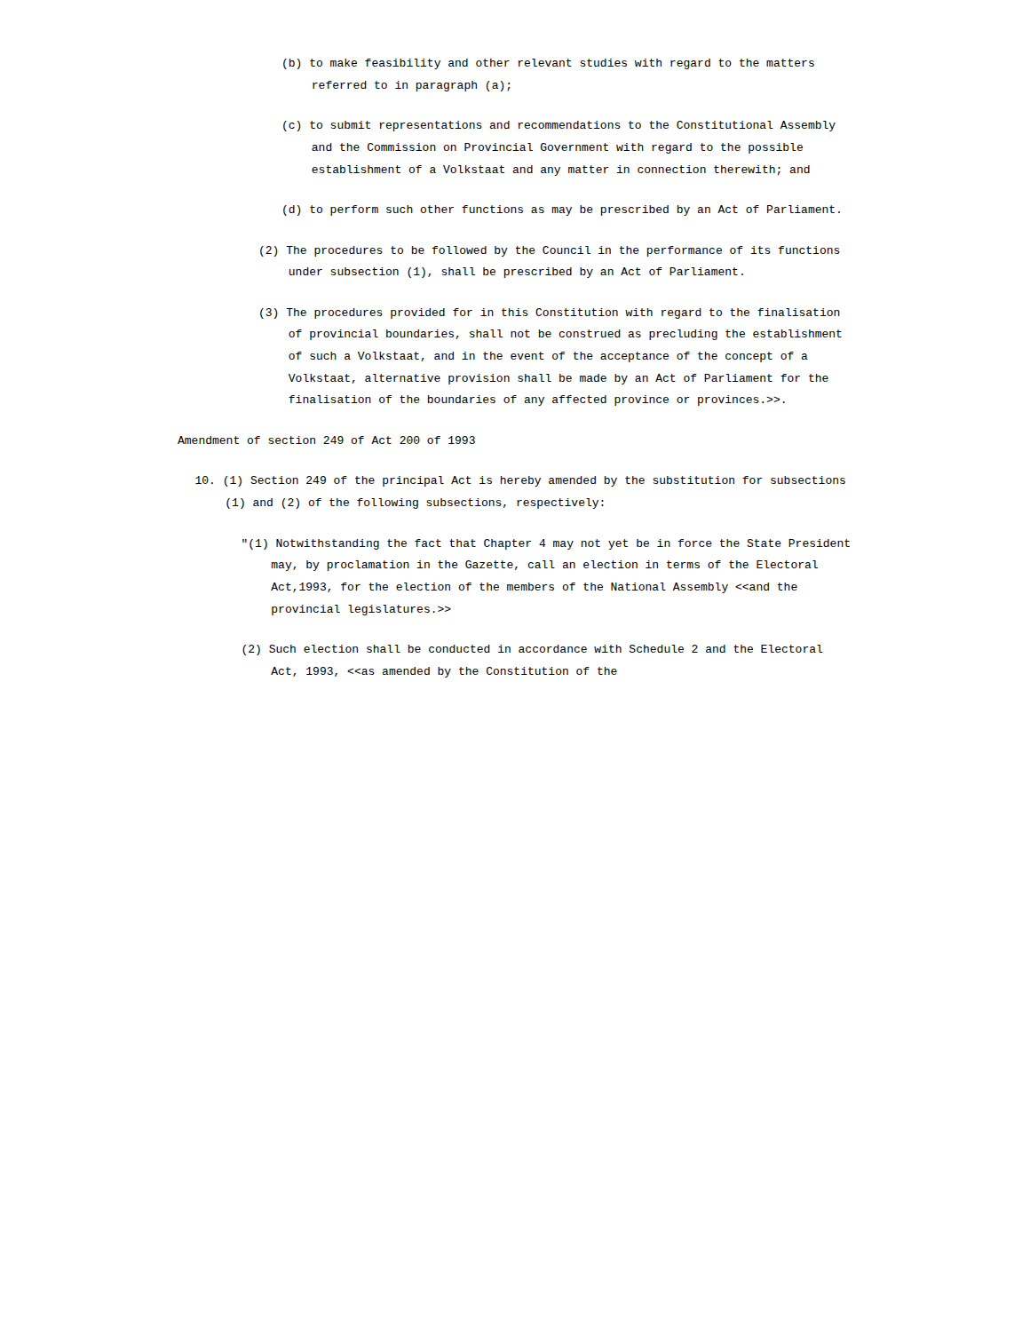(b) to make feasibility and other relevant studies with regard to the matters referred to in paragraph (a);
(c) to submit representations and recommendations to the Constitutional Assembly and the Commission on Provincial Government with regard to the possible establishment of a Volkstaat and any matter in connection therewith; and
(d) to perform such other functions as may be prescribed by an Act of Parliament.
(2) The procedures to be followed by the Council in the performance of its functions under subsection (1), shall be prescribed by an Act of Parliament.
(3) The procedures provided for in this Constitution with regard to the finalisation of provincial boundaries, shall not be construed as precluding the establishment of such a Volkstaat, and in the event of the acceptance of the concept of a Volkstaat, alternative provision shall be made by an Act of Parliament for the finalisation of the boundaries of any affected province or provinces.>>.
Amendment of section 249 of Act 200 of 1993
10. (1) Section 249 of the principal Act is hereby amended by the substitution for subsections (1) and (2) of the following subsections, respectively:
"(1) Notwithstanding the fact that Chapter 4 may not yet be in force the State President may, by proclamation in the Gazette, call an election in terms of the Electoral Act,1993, for the election of the members of the National Assembly <<and the provincial legislatures.>>
(2) Such election shall be conducted in accordance with Schedule 2 and the Electoral Act, 1993, <<as amended by the Constitution of the